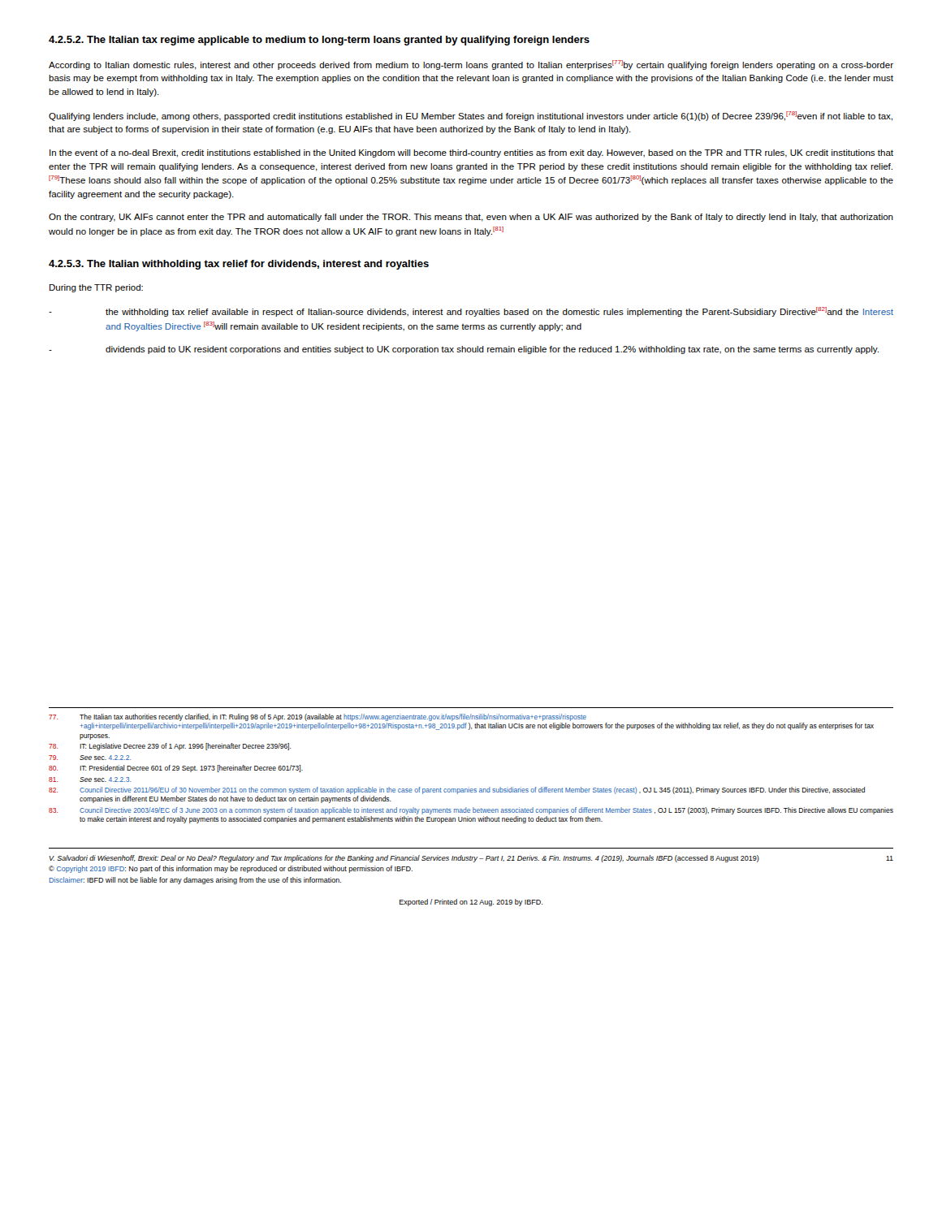4.2.5.2. The Italian tax regime applicable to medium to long-term loans granted by qualifying foreign lenders
According to Italian domestic rules, interest and other proceeds derived from medium to long-term loans granted to Italian enterprises[77]by certain qualifying foreign lenders operating on a cross-border basis may be exempt from withholding tax in Italy. The exemption applies on the condition that the relevant loan is granted in compliance with the provisions of the Italian Banking Code (i.e. the lender must be allowed to lend in Italy).
Qualifying lenders include, among others, passported credit institutions established in EU Member States and foreign institutional investors under article 6(1)(b) of Decree 239/96,[78]even if not liable to tax, that are subject to forms of supervision in their state of formation (e.g. EU AIFs that have been authorized by the Bank of Italy to lend in Italy).
In the event of a no-deal Brexit, credit institutions established in the United Kingdom will become third-country entities as from exit day. However, based on the TPR and TTR rules, UK credit institutions that enter the TPR will remain qualifying lenders. As a consequence, interest derived from new loans granted in the TPR period by these credit institutions should remain eligible for the withholding tax relief.[79]These loans should also fall within the scope of application of the optional 0.25% substitute tax regime under article 15 of Decree 601/73[80](which replaces all transfer taxes otherwise applicable to the facility agreement and the security package).
On the contrary, UK AIFs cannot enter the TPR and automatically fall under the TROR. This means that, even when a UK AIF was authorized by the Bank of Italy to directly lend in Italy, that authorization would no longer be in place as from exit day. The TROR does not allow a UK AIF to grant new loans in Italy.[81]
4.2.5.3. The Italian withholding tax relief for dividends, interest and royalties
During the TTR period:
the withholding tax relief available in respect of Italian-source dividends, interest and royalties based on the domestic rules implementing the Parent-Subsidiary Directive[82]and the Interest and Royalties Directive [83]will remain available to UK resident recipients, on the same terms as currently apply; and
dividends paid to UK resident corporations and entities subject to UK corporation tax should remain eligible for the reduced 1.2% withholding tax rate, on the same terms as currently apply.
| 77. | The Italian tax authorities recently clarified, in IT: Ruling 98 of 5 Apr. 2019 (available at https://www.agenziaentrate.gov.it/wps/file/nsilib/nsi/normativa+e+prassi/risposte +agli+interpelli/interpelli/archivio+interpelli/interpelli+2019/aprile+2019+interpello/interpello+98+2019/Risposta+n.+98_2019.pdf ), that Italian UCIs are not eligible borrowers for the purposes of the withholding tax relief, as they do not qualify as enterprises for tax purposes. |
| 78. | IT: Legislative Decree 239 of 1 Apr. 1996 [hereinafter Decree 239/96]. |
| 79. | See sec. 4.2.2.2. |
| 80. | IT: Presidential Decree 601 of 29 Sept. 1973 [hereinafter Decree 601/73]. |
| 81. | See sec. 4.2.2.3. |
| 82. | Council Directive 2011/96/EU of 30 November 2011 on the common system of taxation applicable in the case of parent companies and subsidiaries of different Member States (recast) , OJ L 345 (2011), Primary Sources IBFD. Under this Directive, associated companies in different EU Member States do not have to deduct tax on certain payments of dividends. |
| 83. | Council Directive 2003/49/EC of 3 June 2003 on a common system of taxation applicable to interest and royalty payments made between associated companies of different Member States , OJ L 157 (2003), Primary Sources IBFD. This Directive allows EU companies to make certain interest and royalty payments to associated companies and permanent establishments within the European Union without needing to deduct tax from them. |
11 V. Salvadori di Wiesenhoff, Brexit: Deal or No Deal? Regulatory and Tax Implications for the Banking and Financial Services Industry – Part I, 21 Derivs. & Fin. Instrums. 4 (2019), Journals IBFD (accessed 8 August 2019)
© Copyright 2019 IBFD: No part of this information may be reproduced or distributed without permission of IBFD.
Disclaimer: IBFD will not be liable for any damages arising from the use of this information.
Exported / Printed on 12 Aug. 2019 by IBFD.